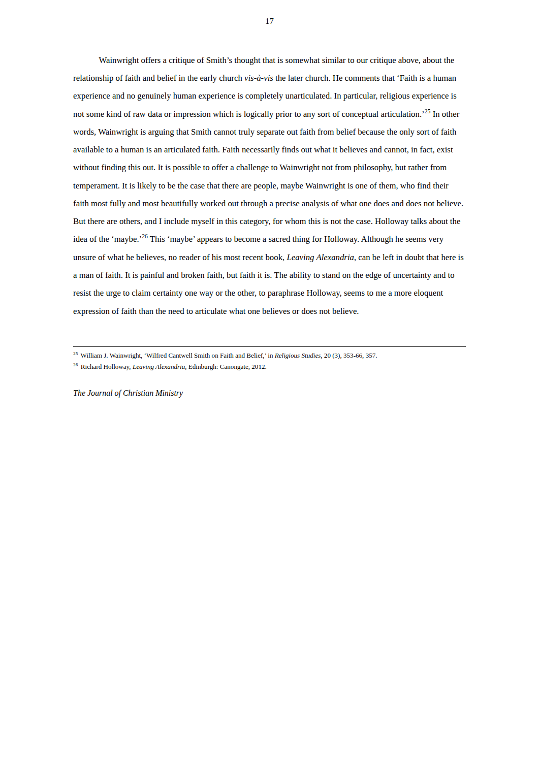17
Wainwright offers a critique of Smith’s thought that is somewhat similar to our critique above, about the relationship of faith and belief in the early church vis-à-vis the later church. He comments that ‘Faith is a human experience and no genuinely human experience is completely unarticulated. In particular, religious experience is not some kind of raw data or impression which is logically prior to any sort of conceptual articulation.’25 In other words, Wainwright is arguing that Smith cannot truly separate out faith from belief because the only sort of faith available to a human is an articulated faith. Faith necessarily finds out what it believes and cannot, in fact, exist without finding this out. It is possible to offer a challenge to Wainwright not from philosophy, but rather from temperament. It is likely to be the case that there are people, maybe Wainwright is one of them, who find their faith most fully and most beautifully worked out through a precise analysis of what one does and does not believe. But there are others, and I include myself in this category, for whom this is not the case. Holloway talks about the idea of the ‘maybe.’26 This ‘maybe’ appears to become a sacred thing for Holloway. Although he seems very unsure of what he believes, no reader of his most recent book, Leaving Alexandria, can be left in doubt that here is a man of faith. It is painful and broken faith, but faith it is. The ability to stand on the edge of uncertainty and to resist the urge to claim certainty one way or the other, to paraphrase Holloway, seems to me a more eloquent expression of faith than the need to articulate what one believes or does not believe.
25 William J. Wainwright, ‘Wilfred Cantwell Smith on Faith and Belief,’ in Religious Studies, 20 (3), 353-66, 357.
26 Richard Holloway, Leaving Alexandria, Edinburgh: Canongate, 2012.
The Journal of Christian Ministry